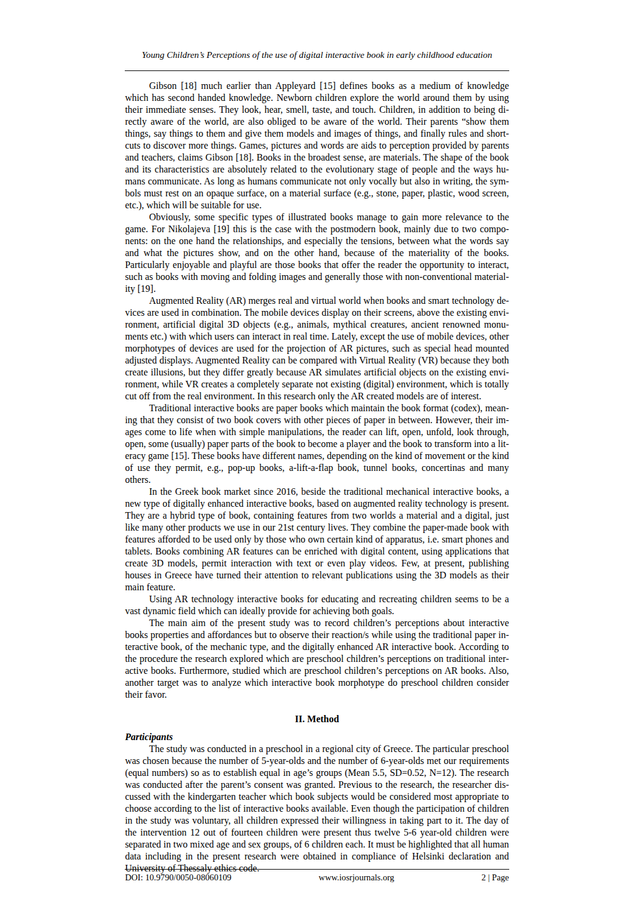Young Children’s Perceptions of the use of digital interactive book in early childhood education
Gibson [18] much earlier than Appleyard [15] defines books as a medium of knowledge which has second handed knowledge. Newborn children explore the world around them by using their immediate senses. They look, hear, smell, taste, and touch. Children, in addition to being directly aware of the world, are also obliged to be aware of the world. Their parents “show them things, say things to them and give them models and images of things, and finally rules and shortcuts to discover more things. Games, pictures and words are aids to perception provided by parents and teachers, claims Gibson [18]. Books in the broadest sense, are materials. The shape of the book and its characteristics are absolutely related to the evolutionary stage of people and the ways humans communicate. As long as humans communicate not only vocally but also in writing, the symbols must rest on an opaque surface, on a material surface (e.g., stone, paper, plastic, wood screen, etc.), which will be suitable for use.
Obviously, some specific types of illustrated books manage to gain more relevance to the game. For Nikolajeva [19] this is the case with the postmodern book, mainly due to two components: on the one hand the relationships, and especially the tensions, between what the words say and what the pictures show, and on the other hand, because of the materiality of the books. Particularly enjoyable and playful are those books that offer the reader the opportunity to interact, such as books with moving and folding images and generally those with non-conventional materiality [19].
Augmented Reality (AR) merges real and virtual world when books and smart technology devices are used in combination. The mobile devices display on their screens, above the existing environment, artificial digital 3D objects (e.g., animals, mythical creatures, ancient renowned monuments etc.) with which users can interact in real time. Lately, except the use of mobile devices, other morphotypes of devices are used for the projection of AR pictures, such as special head mounted adjusted displays. Augmented Reality can be compared with Virtual Reality (VR) because they both create illusions, but they differ greatly because AR simulates artificial objects on the existing environment, while VR creates a completely separate not existing (digital) environment, which is totally cut off from the real environment. In this research only the AR created models are of interest.
Traditional interactive books are paper books which maintain the book format (codex), meaning that they consist of two book covers with other pieces of paper in between. However, their images come to life when with simple manipulations, the reader can lift, open, unfold, look through, open, some (usually) paper parts of the book to become a player and the book to transform into a literacy game [15]. These books have different names, depending on the kind of movement or the kind of use they permit, e.g., pop-up books, a-lift-a-flap book, tunnel books, concertinas and many others.
In the Greek book market since 2016, beside the traditional mechanical interactive books, a new type of digitally enhanced interactive books, based on augmented reality technology is present. They are a hybrid type of book, containing features from two worlds a material and a digital, just like many other products we use in our 21st century lives. They combine the paper-made book with features afforded to be used only by those who own certain kind of apparatus, i.e. smart phones and tablets. Books combining AR features can be enriched with digital content, using applications that create 3D models, permit interaction with text or even play videos. Few, at present, publishing houses in Greece have turned their attention to relevant publications using the 3D models as their main feature.
Using AR technology interactive books for educating and recreating children seems to be a vast dynamic field which can ideally provide for achieving both goals.
The main aim of the present study was to record children’s perceptions about interactive books properties and affordances but to observe their reaction/s while using the traditional paper interactive book, of the mechanic type, and the digitally enhanced AR interactive book. According to the procedure the research explored which are preschool children’s perceptions on traditional interactive books. Furthermore, studied which are preschool children’s perceptions on AR books. Also, another target was to analyze which interactive book morphotype do preschool children consider their favor.
II. Method
Participants
The study was conducted in a preschool in a regional city of Greece. The particular preschool was chosen because the number of 5-year-olds and the number of 6-year-olds met our requirements (equal numbers) so as to establish equal in age’s groups (Mean 5.5, SD=0.52, N=12). The research was conducted after the parent’s consent was granted. Previous to the research, the researcher discussed with the kindergarten teacher which book subjects would be considered most appropriate to choose according to the list of interactive books available. Even though the participation of children in the study was voluntary, all children expressed their willingness in taking part to it. The day of the intervention 12 out of fourteen children were present thus twelve 5-6 year-old children were separated in two mixed age and sex groups, of 6 children each. It must be highlighted that all human data including in the present research were obtained in compliance of Helsinki declaration and University of Thessaly ethics code.
DOI: 10.9790/0050-08060109 www.iosrjournals.org 2 | Page